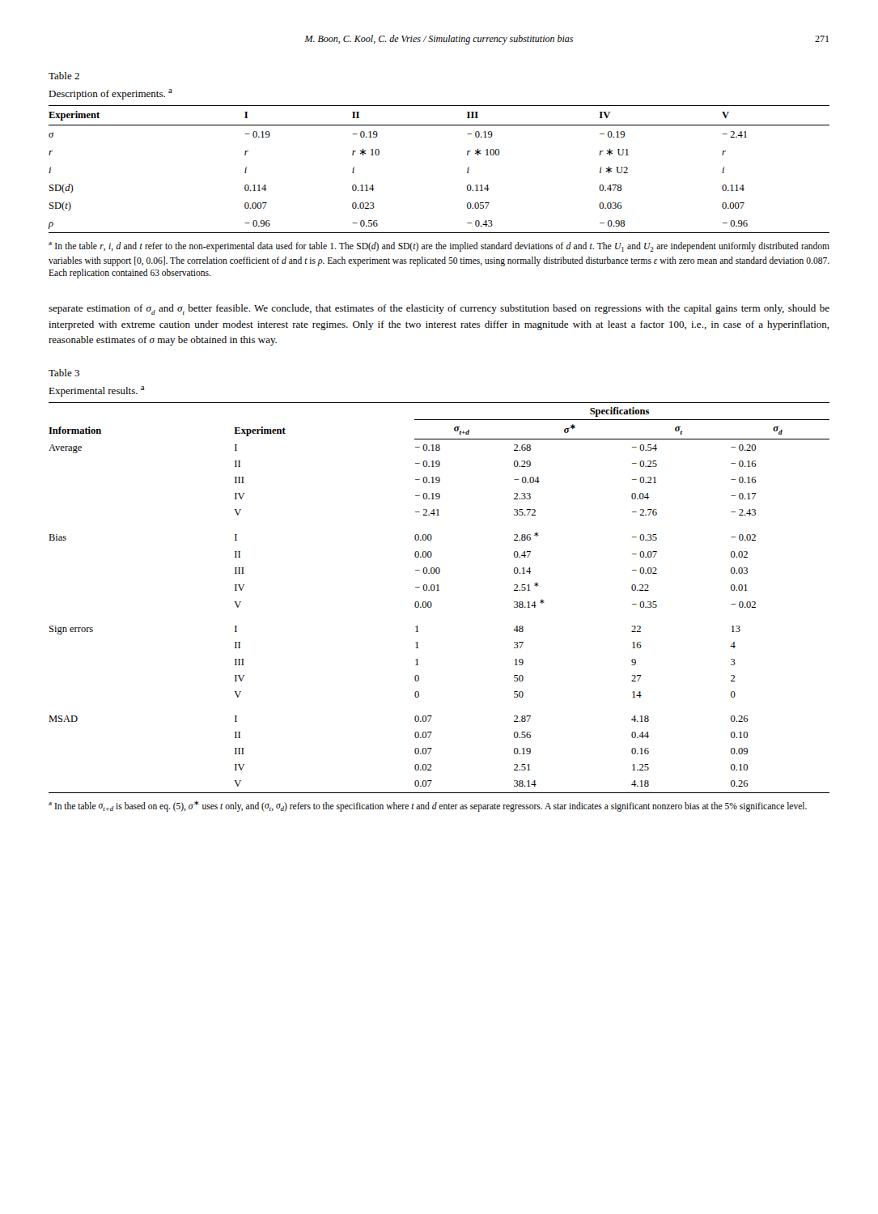M. Boon, C. Kool, C. de Vries / Simulating currency substitution bias 271
Table 2 Description of experiments. a
| Experiment | I | II | III | IV | V |
| --- | --- | --- | --- | --- | --- |
| σ | − 0.19 | − 0.19 | − 0.19 | − 0.19 | − 2.41 |
| r | r | r ∗ 10 | r ∗ 100 | r ∗ U1 | r |
| i | i | i | i | i ∗ U2 | i |
| SD( d ) | 0.114 | 0.114 | 0.114 | 0.478 | 0.114 |
| SD( t ) | 0.007 | 0.023 | 0.057 | 0.036 | 0.007 |
| ρ | − 0.96 | − 0.56 | − 0.43 | − 0.98 | − 0.96 |
a In the table r, i, d and t refer to the non-experimental data used for table 1. The SD(d) and SD(t) are the implied standard deviations of d and t. The U 1 and U 2 are independent uniformly distributed random variables with support [0, 0.06]. The correlation coefficient of d and t is ρ. Each experiment was replicated 50 times, using normally distributed disturbance terms ε with zero mean and standard deviation 0.087. Each replication contained 63 observations.
separate estimation of σd and σt better feasible. We conclude, that estimates of the elasticity of currency substitution based on regressions with the capital gains term only, should be interpreted with extreme caution under modest interest rate regimes. Only if the two interest rates differ in magnitude with at least a factor 100, i.e., in case of a hyperinflation, reasonable estimates of σ may be obtained in this way.
Table 3 Experimental results. a
| Information | Experiment | Specifications |
| --- | --- | --- |
| σ t+d | σ ∗ | σ t | σ d |
| Average | I | − 0.18 | 2.68 | − 0.54 | − 0.20 |
| | II | − 0.19 | 0.29 | − 0.25 | − 0.16 |
| | III | − 0.19 | − 0.04 | − 0.21 | − 0.16 |
| | IV | − 0.19 | 2.33 | 0.04 | − 0.17 |
| | V | − 2.41 | 35.72 | − 2.76 | − 2.43 |
| Bias | I | 0.00 | 2.86 ∗ | − 0.35 | − 0.02 |
| | II | 0.00 | 0.47 | − 0.07 | 0.02 |
| | III | − 0.00 | 0.14 | − 0.02 | 0.03 |
| | IV | − 0.01 | 2.51 ∗ | 0.22 | 0.01 |
| | V | 0.00 | 38.14 ∗ | − 0.35 | − 0.02 |
| Sign errors | I | 1 | 48 | 22 | 13 |
| | II | 1 | 37 | 16 | 4 |
| | III | 1 | 19 | 9 | 3 |
| | IV | 0 | 50 | 27 | 2 |
| | V | 0 | 50 | 14 | 0 |
| MSAD | I | 0.07 | 2.87 | 4.18 | 0.26 |
| | II | 0.07 | 0.56 | 0.44 | 0.10 |
| | III | 0.07 | 0.19 | 0.16 | 0.09 |
| | IV | 0.02 | 2.51 | 1.25 | 0.10 |
| | V | 0.07 | 38.14 | 4.18 | 0.26 |
a In the table σt+d is based on eq. (5), σ∗ uses t only, and (σt, σd) refers to the specification where t and d enter as separate regressors. A star indicates a significant nonzero bias at the 5% significance level.